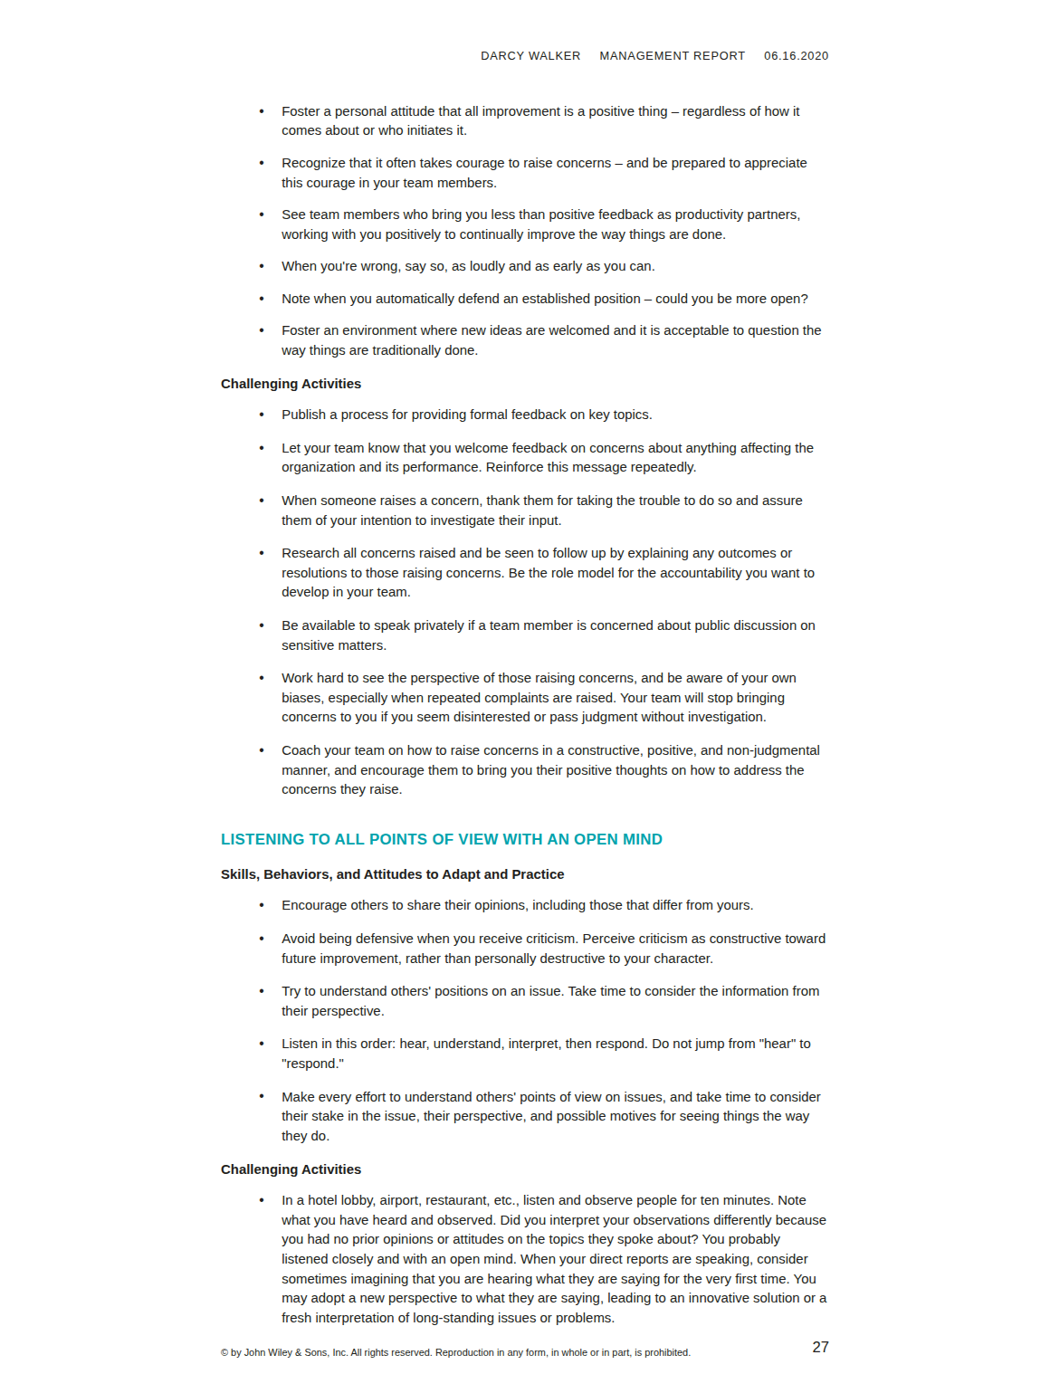DARCY WALKER MANAGEMENT REPORT 06.16.2020
Foster a personal attitude that all improvement is a positive thing – regardless of how it comes about or who initiates it.
Recognize that it often takes courage to raise concerns – and be prepared to appreciate this courage in your team members.
See team members who bring you less than positive feedback as productivity partners, working with you positively to continually improve the way things are done.
When you're wrong, say so, as loudly and as early as you can.
Note when you automatically defend an established position – could you be more open?
Foster an environment where new ideas are welcomed and it is acceptable to question the way things are traditionally done.
Challenging Activities
Publish a process for providing formal feedback on key topics.
Let your team know that you welcome feedback on concerns about anything affecting the organization and its performance. Reinforce this message repeatedly.
When someone raises a concern, thank them for taking the trouble to do so and assure them of your intention to investigate their input.
Research all concerns raised and be seen to follow up by explaining any outcomes or resolutions to those raising concerns. Be the role model for the accountability you want to develop in your team.
Be available to speak privately if a team member is concerned about public discussion on sensitive matters.
Work hard to see the perspective of those raising concerns, and be aware of your own biases, especially when repeated complaints are raised. Your team will stop bringing concerns to you if you seem disinterested or pass judgment without investigation.
Coach your team on how to raise concerns in a constructive, positive, and non-judgmental manner, and encourage them to bring you their positive thoughts on how to address the concerns they raise.
Listening to All Points of View with an Open Mind
Skills, Behaviors, and Attitudes to Adapt and Practice
Encourage others to share their opinions, including those that differ from yours.
Avoid being defensive when you receive criticism. Perceive criticism as constructive toward future improvement, rather than personally destructive to your character.
Try to understand others' positions on an issue. Take time to consider the information from their perspective.
Listen in this order: hear, understand, interpret, then respond. Do not jump from "hear" to "respond."
Make every effort to understand others' points of view on issues, and take time to consider their stake in the issue, their perspective, and possible motives for seeing things the way they do.
Challenging Activities
In a hotel lobby, airport, restaurant, etc., listen and observe people for ten minutes. Note what you have heard and observed. Did you interpret your observations differently because you had no prior opinions or attitudes on the topics they spoke about? You probably listened closely and with an open mind. When your direct reports are speaking, consider sometimes imagining that you are hearing what they are saying for the very first time. You may adopt a new perspective to what they are saying, leading to an innovative solution or a fresh interpretation of long-standing issues or problems.
27 © by John Wiley & Sons, Inc. All rights reserved. Reproduction in any form, in whole or in part, is prohibited.